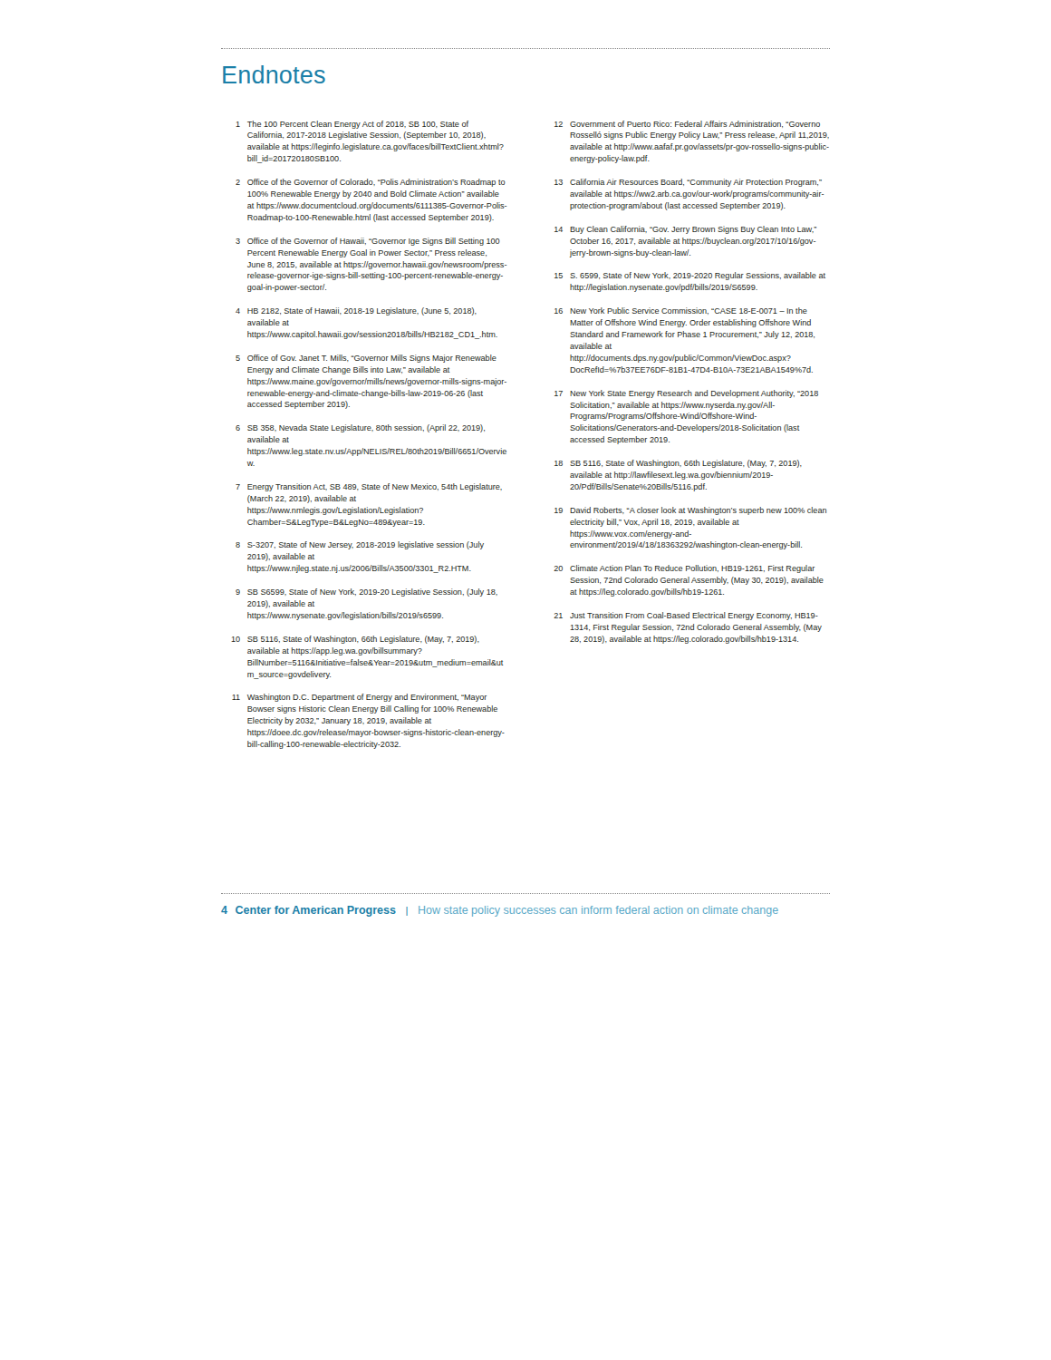Endnotes
1 The 100 Percent Clean Energy Act of 2018, SB 100, State of California, 2017-2018 Legislative Session, (September 10, 2018), available at https://leginfo.legislature.ca.gov/faces/billTextClient.xhtml?bill_id=201720180SB100.
2 Office of the Governor of Colorado, “Polis Administration’s Roadmap to 100% Renewable Energy by 2040 and Bold Climate Action” available at https://www.documentcloud.org/documents/6111385-Governor-Polis-Roadmap-to-100-Renewable.html (last accessed September 2019).
3 Office of the Governor of Hawaii, “Governor Ige Signs Bill Setting 100 Percent Renewable Energy Goal in Power Sector,” Press release, June 8, 2015, available at https://governor.hawaii.gov/newsroom/press-release-governor-ige-signs-bill-setting-100-percent-renewable-energy-goal-in-power-sector/.
4 HB 2182, State of Hawaii, 2018-19 Legislature, (June 5, 2018), available at https://www.capitol.hawaii.gov/session2018/bills/HB2182_CD1_.htm.
5 Office of Gov. Janet T. Mills, “Governor Mills Signs Major Renewable Energy and Climate Change Bills into Law,” available at https://www.maine.gov/governor/mills/news/governor-mills-signs-major-renewable-energy-and-climate-change-bills-law-2019-06-26 (last accessed September 2019).
6 SB 358, Nevada State Legislature, 80th session, (April 22, 2019), available at https://www.leg.state.nv.us/App/NELIS/REL/80th2019/Bill/6651/Overview.
7 Energy Transition Act, SB 489, State of New Mexico, 54th Legislature, (March 22, 2019), available at https://www.nmlegis.gov/Legislation/Legislation?Chamber=S&LegType=B&LegNo=489&year=19.
8 S-3207, State of New Jersey, 2018-2019 legislative session (July 2019), available at https://www.njleg.state.nj.us/2006/Bills/A3500/3301_R2.HTM.
9 SB S6599, State of New York, 2019-20 Legislative Session, (July 18, 2019), available at https://www.nysenate.gov/legislation/bills/2019/s6599.
10 SB 5116, State of Washington, 66th Legislature, (May, 7, 2019), available at https://app.leg.wa.gov/billsummary?BillNumber=5116&Initiative=false&Year=2019&utm_medium=email&utm_source=govdelivery.
11 Washington D.C. Department of Energy and Environment, “Mayor Bowser signs Historic Clean Energy Bill Calling for 100% Renewable Electricity by 2032,” January 18, 2019, available at https://doee.dc.gov/release/mayor-bowser-signs-historic-clean-energy-bill-calling-100-renewable-electricity-2032.
12 Government of Puerto Rico: Federal Affairs Administration, “Governo Rosselló signs Public Energy Policy Law,” Press release, April 11,2019, available at http://www.aafaf.pr.gov/assets/pr-gov-rossello-signs-public-energy-policy-law.pdf.
13 California Air Resources Board, “Community Air Protection Program,” available at https://ww2.arb.ca.gov/our-work/programs/community-air-protection-program/about (last accessed September 2019).
14 Buy Clean California, “Gov. Jerry Brown Signs Buy Clean Into Law,” October 16, 2017, available at https://buyclean.org/2017/10/16/gov-jerry-brown-signs-buy-clean-law/.
15 S. 6599, State of New York, 2019-2020 Regular Sessions, available at http://legislation.nysenate.gov/pdf/bills/2019/S6599.
16 New York Public Service Commission, “CASE 18-E-0071 – In the Matter of Offshore Wind Energy. Order establishing Offshore Wind Standard and Framework for Phase 1 Procurement,” July 12, 2018, available at http://documents.dps.ny.gov/public/Common/ViewDoc.aspx?DocRefId=%7b37EE76DF-81B1-47D4-B10A-73E21ABA1549%7d.
17 New York State Energy Research and Development Authority, “2018 Solicitation,” available at https://www.nyserda.ny.gov/All-Programs/Programs/Offshore-Wind/Offshore-Wind-Solicitations/Generators-and-Developers/2018-Solicitation (last accessed September 2019.
18 SB 5116, State of Washington, 66th Legislature, (May, 7, 2019), available at http://lawfilesext.leg.wa.gov/biennium/2019-20/Pdf/Bills/Senate%20Bills/5116.pdf.
19 David Roberts, “A closer look at Washington’s superb new 100% clean electricity bill,” Vox, April 18, 2019, available at https://www.vox.com/energy-and-environment/2019/4/18/18363292/washington-clean-energy-bill.
20 Climate Action Plan To Reduce Pollution, HB19-1261, First Regular Session, 72nd Colorado General Assembly, (May 30, 2019), available at https://leg.colorado.gov/bills/hb19-1261.
21 Just Transition From Coal-Based Electrical Energy Economy, HB19-1314, First Regular Session, 72nd Colorado General Assembly, (May 28, 2019), available at https://leg.colorado.gov/bills/hb19-1314.
4 Center for American Progress | How state policy successes can inform federal action on climate change